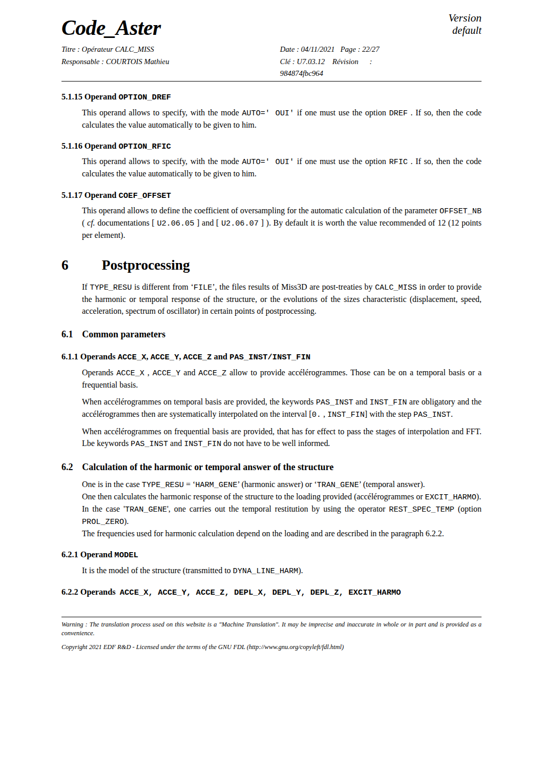Code_Aster
Versiondefault
| Titre : Opérateur CALC_MISS | Date : 04/11/2021 Page : 22/27 |
| Responsable : COURTOIS Mathieu | Clé : U7.03.12 Révision : |
| | 984874fbc964 |
5.1.15 Operand OPTION_DREF
This operand allows to specify, with the mode AUTO=' OUI' if one must use the option DREF . If so, then the code calculates the value automatically to be given to him.
5.1.16 Operand OPTION_RFIC
This operand allows to specify, with the mode AUTO=' OUI' if one must use the option RFIC . If so, then the code calculates the value automatically to be given to him.
5.1.17 Operand COEF_OFFSET
This operand allows to define the coefficient of oversampling for the automatic calculation of the parameter OFFSET_NB ( cf. documentations [ U2.06.05 ] and [ U2.06.07 ] ). By default it is worth the value recommended of 12 (12 points per element).
6 Postprocessing
If TYPE_RESU is different from ‘FILE’, the files results of Miss3D are post-treaties by CALC_MISS in order to provide the harmonic or temporal response of the structure, or the evolutions of the sizes characteristic (displacement, speed, acceleration, spectrum of oscillator) in certain points of postprocessing.
6.1 Common parameters
6.1.1 Operands ACCE_X, ACCE_Y, ACCE_Z and PAS_INST/INST_FIN
Operands ACCE_X , ACCE_Y and ACCE_Z allow to provide accélérogrammes. Those can be on a temporal basis or a frequential basis.
When accélérogrammes on temporal basis are provided, the keywords PAS_INST and INST_FIN are obligatory and the accélérogrammes then are systematically interpolated on the interval [0. , INST_FIN] with the step PAS_INST.
When accélérogrammes on frequential basis are provided, that has for effect to pass the stages of interpolation and FFT. Lbe keywords PAS_INST and INST_FIN do not have to be well informed.
6.2 Calculation of the harmonic or temporal answer of the structure
One is in the case TYPE_RESU = ‘HARM_GENE’ (harmonic answer) or ‘TRAN_GENE’ (temporal answer).
One then calculates the harmonic response of the structure to the loading provided (accélérogrammes or EXCIT_HARMO).
In the case 'TRAN_GENE', one carries out the temporal restitution by using the operator REST_SPEC_TEMP (option PROL_ZERO).
The frequencies used for harmonic calculation depend on the loading and are described in the paragraph 6.2.2.
6.2.1 Operand MODEL
It is the model of the structure (transmitted to DYNA_LINE_HARM).
6.2.2 Operands ACCE_X, ACCE_Y, ACCE_Z, DEPL_X, DEPL_Y, DEPL_Z, EXCIT_HARMO
Warning : The translation process used on this website is a "Machine Translation". It may be imprecise and inaccurate in whole or in part and is provided as a convenience.
Copyright 2021 EDF R&D - Licensed under the terms of the GNU FDL (http://www.gnu.org/copyleft/fdl.html)